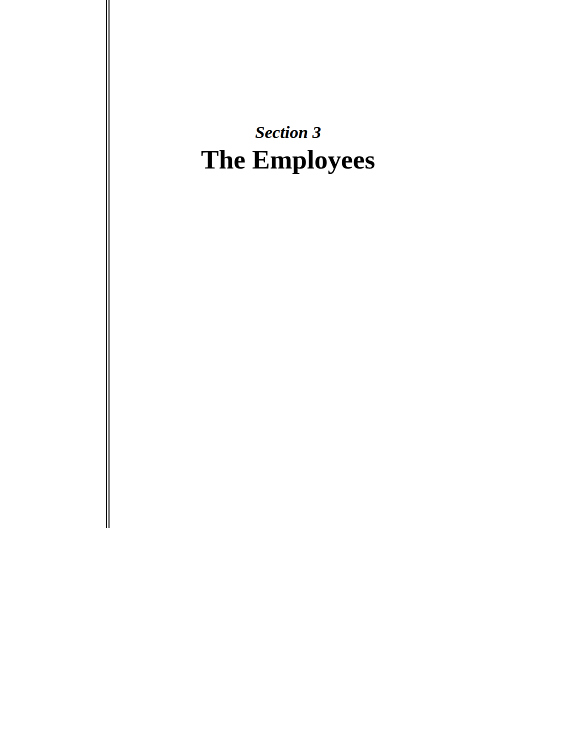Section 3
The Employees